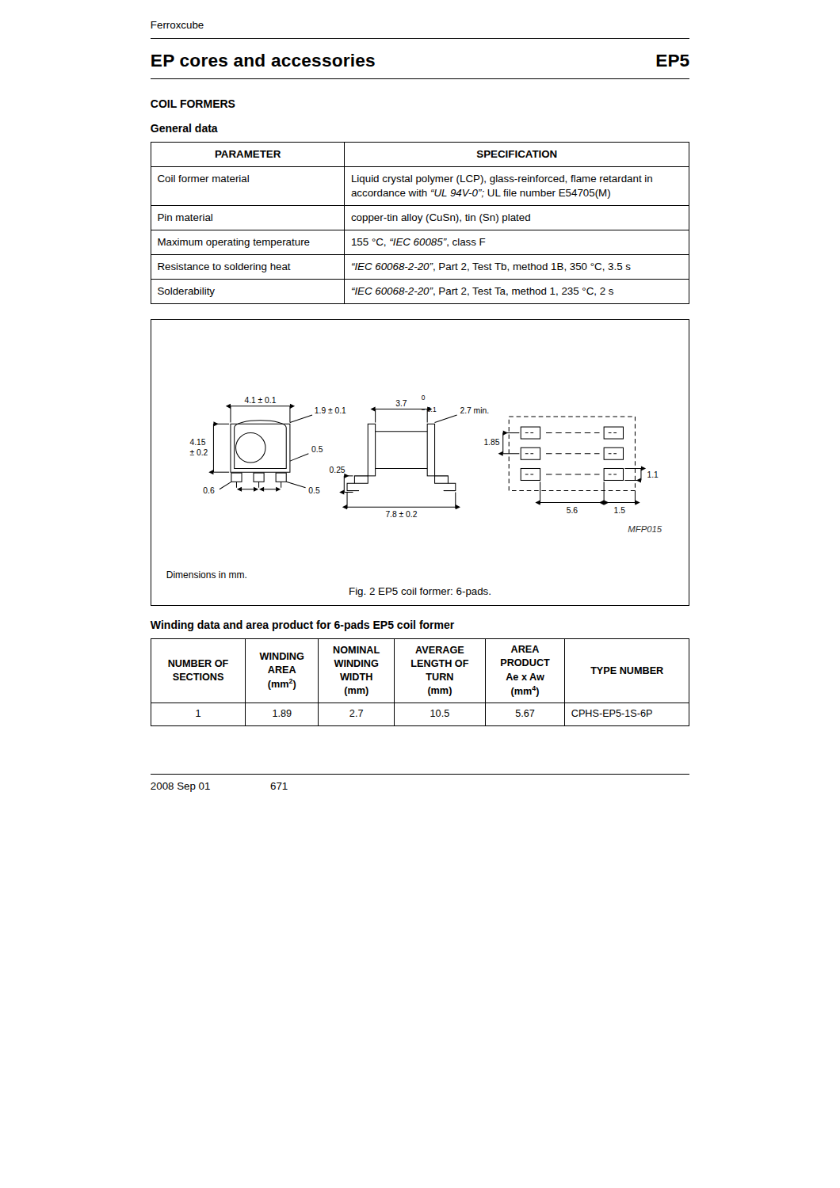Ferroxcube
EP cores and accessories
EP5
COIL FORMERS
General data
| PARAMETER | SPECIFICATION |
| --- | --- |
| Coil former material | Liquid crystal polymer (LCP), glass-reinforced, flame retardant in accordance with “UL 94V-0”; UL file number E54705(M) |
| Pin material | copper-tin alloy (CuSn), tin (Sn) plated |
| Maximum operating temperature | 155 °C, “IEC 60085” , class F |
| Resistance to soldering heat | “IEC 60068-2-20” , Part 2, Test Tb, method 1B, 350 °C, 3.5 s |
| Solderability | “IEC 60068-2-20” , Part 2, Test Ta, method 1, 235 °C, 2 s |
4.1 ± 0.1 1.9 ± 0.1 4.15 ± 0.2 0.5 0.5 0.6 3.7 0 − 0.1 2.7 min. 0.25 7.8 ± 0.2 1.85 1.1 5.6 1.5
MFP015
Dimensions in mm.
Fig. 2 EP5 coil former: 6-pads.
Winding data and area product for 6-pads EP5 coil former
| NUMBER OF SECTIONS | WINDING AREA (mm 2 ) | NOMINAL WINDING WIDTH (mm) | AVERAGE LENGTH OF TURN (mm) | AREA PRODUCT Ae x Aw (mm 4 ) | TYPE NUMBER |
| --- | --- | --- | --- | --- | --- |
| 1 | 1.89 | 2.7 | 10.5 | 5.67 | CPHS-EP5-1S-6P |
2008 Sep 01
671